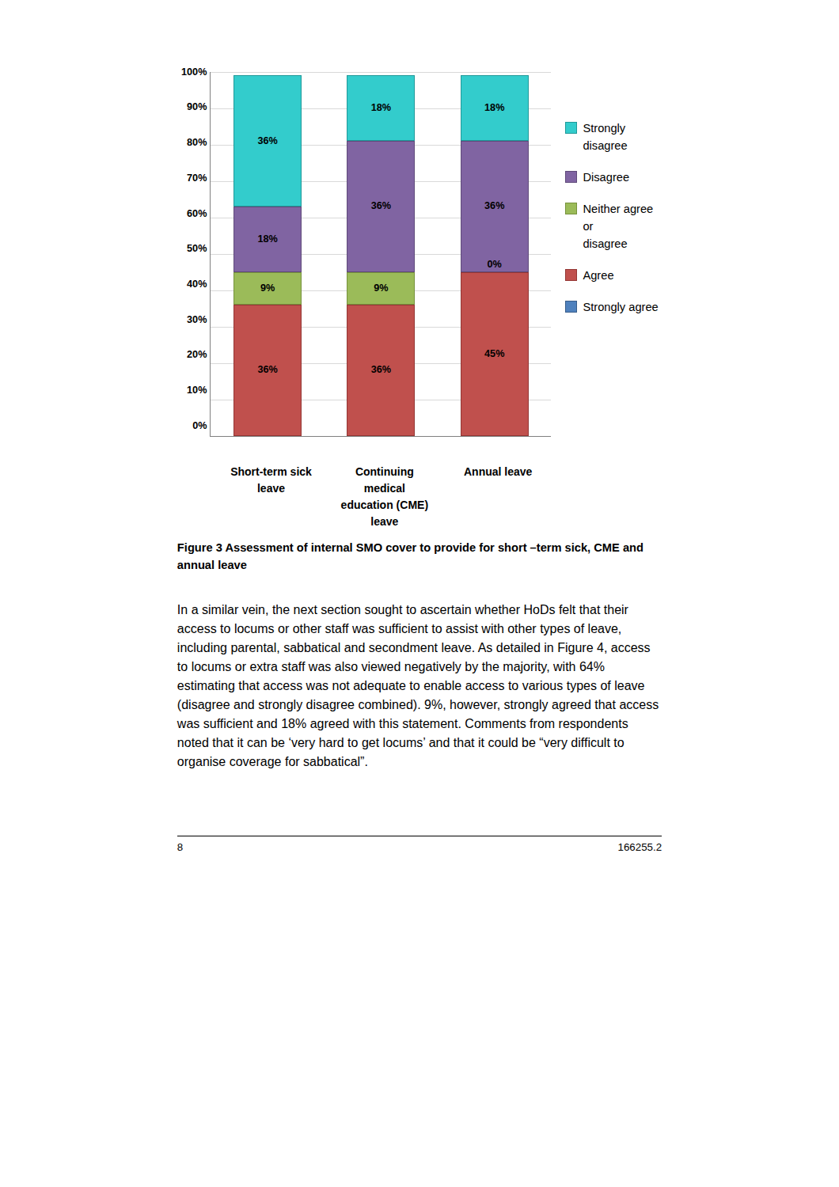100% 90% 80% 70% 60% 50% 40% 30% 20% 10% 0%
36%
18%
9%
36%
18%
36%
9%
36%
18%
36%
0%
45%
Strongly disagree
Disagree
Neither agree or
disagree
Agree
Strongly agree
Short-term sick leave
Continuing medical education (CME) leave
Annual leave
Figure 3 Assessment of internal SMO cover to provide for short –term sick, CME and annual leave
In a similar vein, the next section sought to ascertain whether HoDs felt that their access to locums or other staff was sufficient to assist with other types of leave, including parental, sabbatical and secondment leave. As detailed in Figure 4, access to locums or extra staff was also viewed negatively by the majority, with 64% estimating that access was not adequate to enable access to various types of leave (disagree and strongly disagree combined). 9%, however, strongly agreed that access was sufficient and 18% agreed with this statement. Comments from respondents noted that it can be ‘very hard to get locums’ and that it could be “very difficult to organise coverage for sabbatical”.
8 166255.2